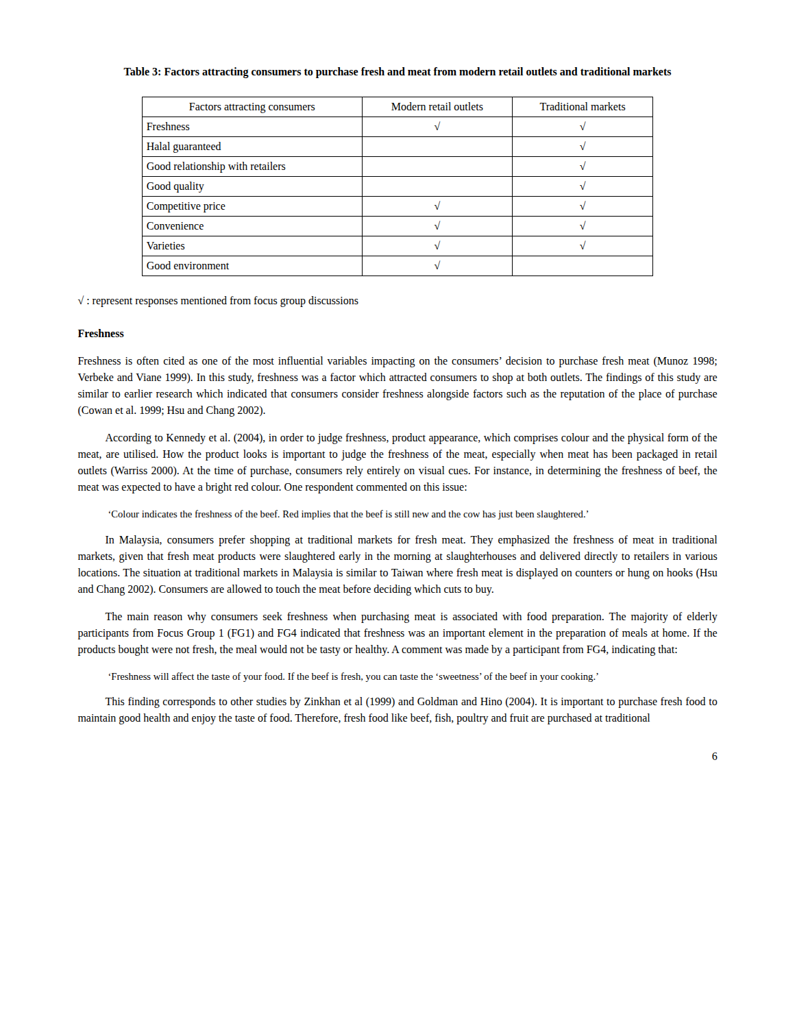Table 3: Factors attracting consumers to purchase fresh and meat from modern retail outlets and traditional markets
| Factors attracting consumers | Modern retail outlets | Traditional markets |
| --- | --- | --- |
| Freshness | √ | √ |
| Halal guaranteed | | √ |
| Good relationship with retailers | | √ |
| Good quality | | √ |
| Competitive price | √ | √ |
| Convenience | √ | √ |
| Varieties | √ | √ |
| Good environment | √ | |
√ : represent responses mentioned from focus group discussions
Freshness
Freshness is often cited as one of the most influential variables impacting on the consumers’ decision to purchase fresh meat (Munoz 1998; Verbeke and Viane 1999). In this study, freshness was a factor which attracted consumers to shop at both outlets. The findings of this study are similar to earlier research which indicated that consumers consider freshness alongside factors such as the reputation of the place of purchase (Cowan et al. 1999; Hsu and Chang 2002).
According to Kennedy et al. (2004), in order to judge freshness, product appearance, which comprises colour and the physical form of the meat, are utilised. How the product looks is important to judge the freshness of the meat, especially when meat has been packaged in retail outlets (Warriss 2000). At the time of purchase, consumers rely entirely on visual cues. For instance, in determining the freshness of beef, the meat was expected to have a bright red colour. One respondent commented on this issue:
‘Colour indicates the freshness of the beef. Red implies that the beef is still new and the cow has just been slaughtered.’
In Malaysia, consumers prefer shopping at traditional markets for fresh meat. They emphasized the freshness of meat in traditional markets, given that fresh meat products were slaughtered early in the morning at slaughterhouses and delivered directly to retailers in various locations. The situation at traditional markets in Malaysia is similar to Taiwan where fresh meat is displayed on counters or hung on hooks (Hsu and Chang 2002). Consumers are allowed to touch the meat before deciding which cuts to buy.
The main reason why consumers seek freshness when purchasing meat is associated with food preparation. The majority of elderly participants from Focus Group 1 (FG1) and FG4 indicated that freshness was an important element in the preparation of meals at home. If the products bought were not fresh, the meal would not be tasty or healthy. A comment was made by a participant from FG4, indicating that:
‘Freshness will affect the taste of your food. If the beef is fresh, you can taste the ‘sweetness’ of the beef in your cooking.’
This finding corresponds to other studies by Zinkhan et al (1999) and Goldman and Hino (2004). It is important to purchase fresh food to maintain good health and enjoy the taste of food. Therefore, fresh food like beef, fish, poultry and fruit are purchased at traditional
6